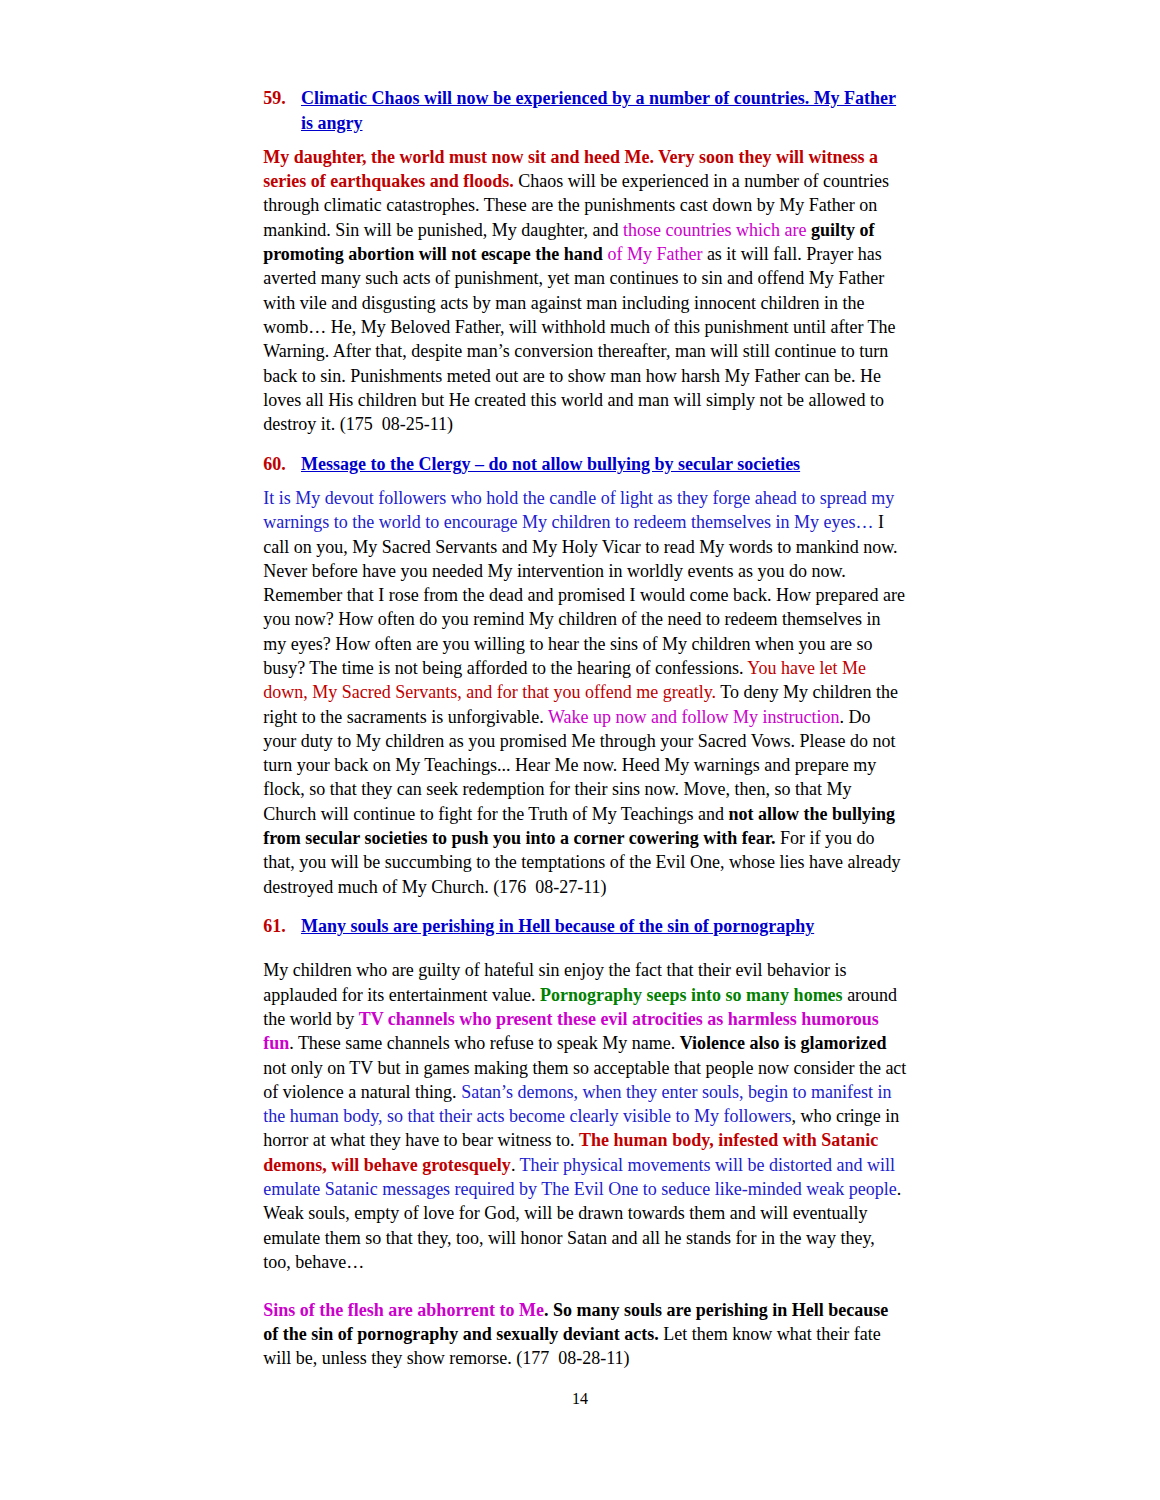59. Climatic Chaos will now be experienced by a number of countries. My Father is angry
My daughter, the world must now sit and heed Me. Very soon they will witness a series of earthquakes and floods. Chaos will be experienced in a number of countries through climatic catastrophes. These are the punishments cast down by My Father on mankind. Sin will be punished, My daughter, and those countries which are guilty of promoting abortion will not escape the hand of My Father as it will fall. Prayer has averted many such acts of punishment, yet man continues to sin and offend My Father with vile and disgusting acts by man against man including innocent children in the womb… He, My Beloved Father, will withhold much of this punishment until after The Warning. After that, despite man’s conversion thereafter, man will still continue to turn back to sin. Punishments meted out are to show man how harsh My Father can be. He loves all His children but He created this world and man will simply not be allowed to destroy it. (175 08-25-11)
60. Message to the Clergy – do not allow bullying by secular societies
It is My devout followers who hold the candle of light as they forge ahead to spread my warnings to the world to encourage My children to redeem themselves in My eyes… I call on you, My Sacred Servants and My Holy Vicar to read My words to mankind now. Never before have you needed My intervention in worldly events as you do now. Remember that I rose from the dead and promised I would come back. How prepared are you now? How often do you remind My children of the need to redeem themselves in my eyes? How often are you willing to hear the sins of My children when you are so busy? The time is not being afforded to the hearing of confessions. You have let Me down, My Sacred Servants, and for that you offend me greatly. To deny My children the right to the sacraments is unforgivable. Wake up now and follow My instruction. Do your duty to My children as you promised Me through your Sacred Vows. Please do not turn your back on My Teachings... Hear Me now. Heed My warnings and prepare my flock, so that they can seek redemption for their sins now. Move, then, so that My Church will continue to fight for the Truth of My Teachings and not allow the bullying from secular societies to push you into a corner cowering with fear. For if you do that, you will be succumbing to the temptations of the Evil One, whose lies have already destroyed much of My Church. (176 08-27-11)
61. Many souls are perishing in Hell because of the sin of pornography
My children who are guilty of hateful sin enjoy the fact that their evil behavior is applauded for its entertainment value. Pornography seeps into so many homes around the world by TV channels who present these evil atrocities as harmless humorous fun. These same channels who refuse to speak My name. Violence also is glamorized not only on TV but in games making them so acceptable that people now consider the act of violence a natural thing. Satan’s demons, when they enter souls, begin to manifest in the human body, so that their acts become clearly visible to My followers, who cringe in horror at what they have to bear witness to. The human body, infested with Satanic demons, will behave grotesquely. Their physical movements will be distorted and will emulate Satanic messages required by The Evil One to seduce like-minded weak people. Weak souls, empty of love for God, will be drawn towards them and will eventually emulate them so that they, too, will honor Satan and all he stands for in the way they, too, behave…
Sins of the flesh are abhorrent to Me. So many souls are perishing in Hell because of the sin of pornography and sexually deviant acts. Let them know what their fate will be, unless they show remorse. (177 08-28-11)
14